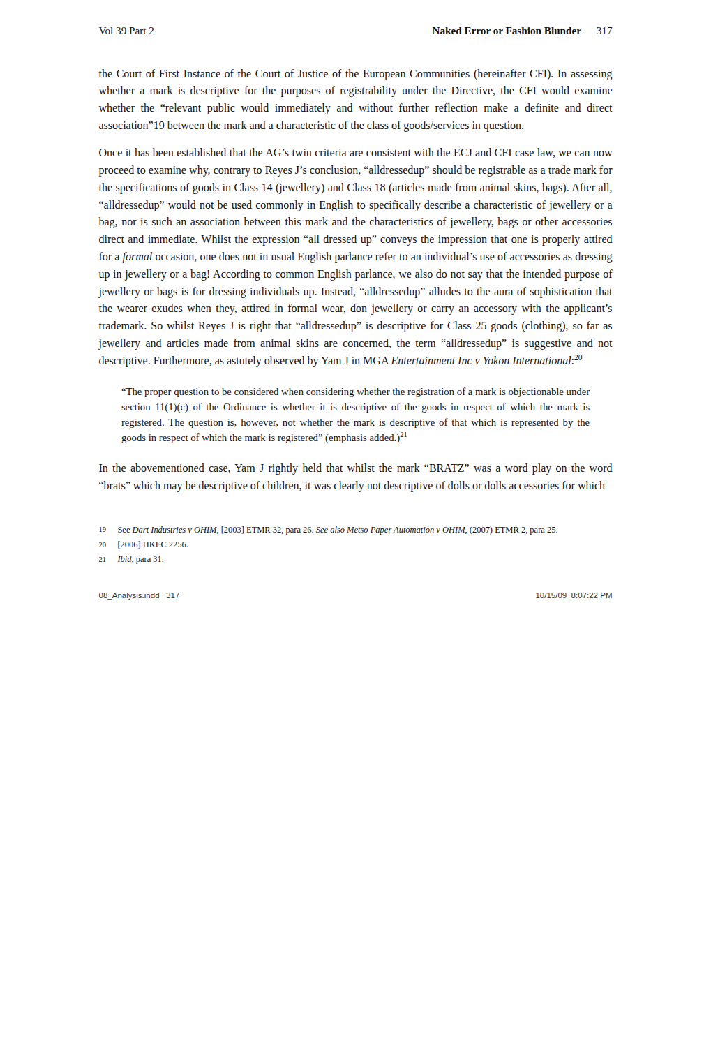Vol 39 Part 2 Naked Error or Fashion Blunder 317
the Court of First Instance of the Court of Justice of the European Communities (hereinafter CFI). In assessing whether a mark is descriptive for the purposes of registrability under the Directive, the CFI would examine whether the “relevant public would immediately and without further reflection make a definite and direct association”19 between the mark and a characteristic of the class of goods/services in question.
Once it has been established that the AG’s twin criteria are consistent with the ECJ and CFI case law, we can now proceed to examine why, contrary to Reyes J’s conclusion, “alldressedup” should be registrable as a trade mark for the specifications of goods in Class 14 (jewellery) and Class 18 (articles made from animal skins, bags). After all, “alldressedup” would not be used commonly in English to specifically describe a characteristic of jewellery or a bag, nor is such an association between this mark and the characteristics of jewellery, bags or other accessories direct and immediate. Whilst the expression “all dressed up” conveys the impression that one is properly attired for a formal occasion, one does not in usual English parlance refer to an individual’s use of accessories as dressing up in jewellery or a bag! According to common English parlance, we also do not say that the intended purpose of jewellery or bags is for dressing individuals up. Instead, “alldressedup” alludes to the aura of sophistication that the wearer exudes when they, attired in formal wear, don jewellery or carry an accessory with the applicant’s trademark. So whilst Reyes J is right that “alldressedup” is descriptive for Class 25 goods (clothing), so far as jewellery and articles made from animal skins are concerned, the term “alldressedup” is suggestive and not descriptive. Furthermore, as astutely observed by Yam J in MGA Entertainment Inc v Yokon International:20
“The proper question to be considered when considering whether the registration of a mark is objectionable under section 11(1)(c) of the Ordinance is whether it is descriptive of the goods in respect of which the mark is registered. The question is, however, not whether the mark is descriptive of that which is represented by the goods in respect of which the mark is registered” (emphasis added.)21
In the abovementioned case, Yam J rightly held that whilst the mark “BRATZ” was a word play on the word “brats” which may be descriptive of children, it was clearly not descriptive of dolls or dolls accessories for which
19 See Dart Industries v OHIM, [2003] ETMR 32, para 26. See also Metso Paper Automation v OHIM, (2007) ETMR 2, para 25.
20 [2006] HKEC 2256.
21 Ibid, para 31.
08_Analysis.indd 317 10/15/09 8:07:22 PM